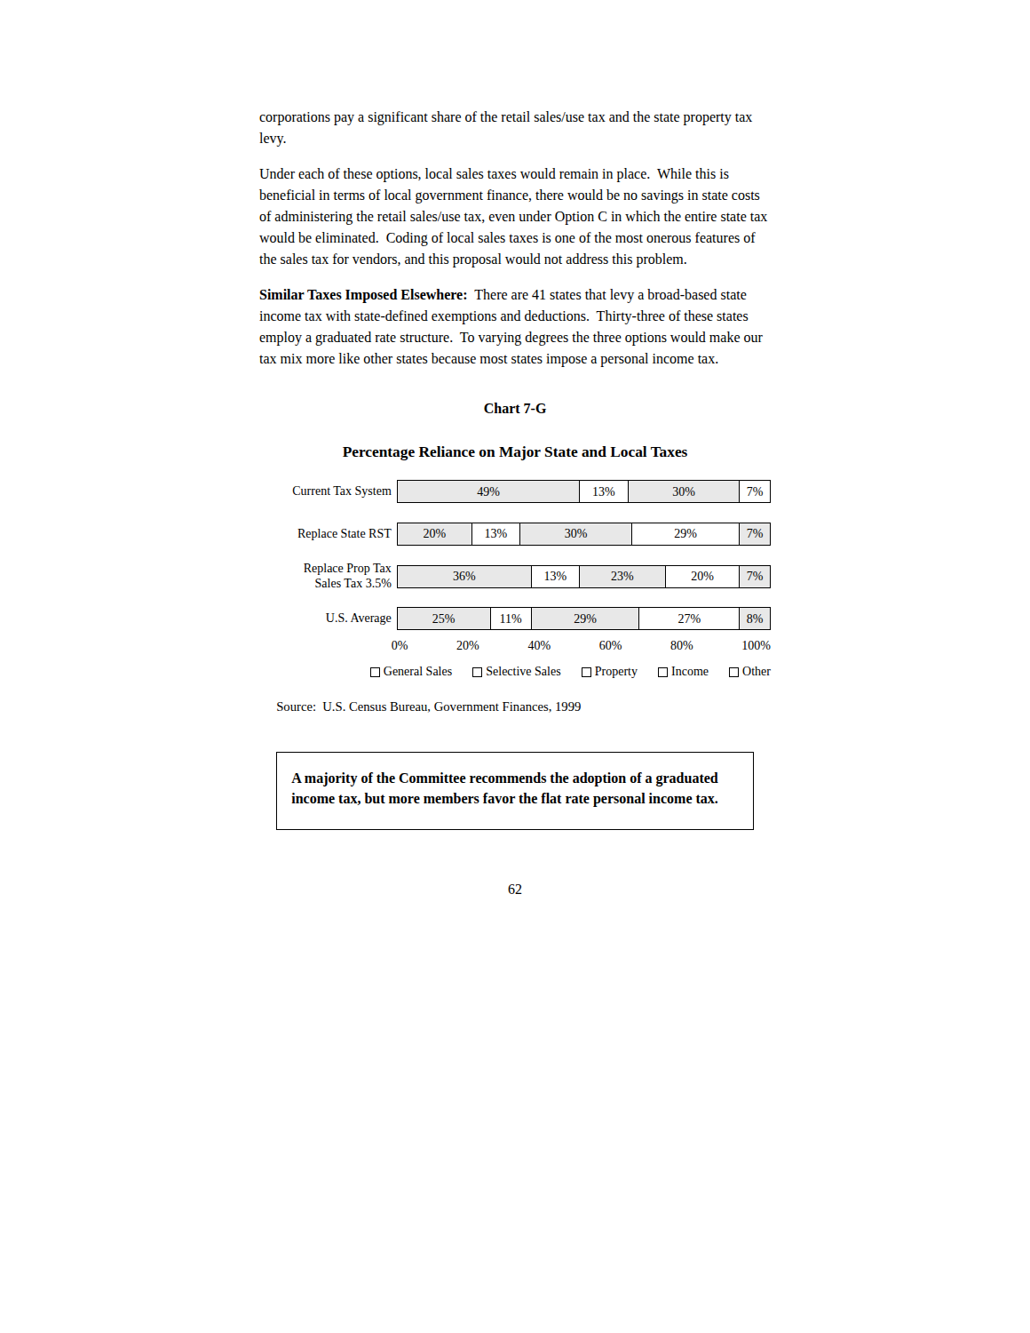corporations pay a significant share of the retail sales/use tax and the state property tax levy.
Under each of these options, local sales taxes would remain in place. While this is beneficial in terms of local government finance, there would be no savings in state costs of administering the retail sales/use tax, even under Option C in which the entire state tax would be eliminated. Coding of local sales taxes is one of the most onerous features of the sales tax for vendors, and this proposal would not address this problem.
Similar Taxes Imposed Elsewhere: There are 41 states that levy a broad-based state income tax with state-defined exemptions and deductions. Thirty-three of these states employ a graduated rate structure. To varying degrees the three options would make our tax mix more like other states because most states impose a personal income tax.
Chart 7-G
Percentage Reliance on Major State and Local Taxes
Current Tax System
49%
13%
30%
7%
Replace State RST
20%
13%
30%
29%
7%
Replace Prop Tax
Sales Tax 3.5%
36%
13%
23%
20%
7%
U.S. Average
25%
11%
29%
27%
8%
0% 20% 40% 60% 80% 100%
General Sales Selective Sales Property Income Other
Source: U.S. Census Bureau, Government Finances, 1999
A majority of the Committee recommends the adoption of a graduated income tax, but more members favor the flat rate personal income tax.
62